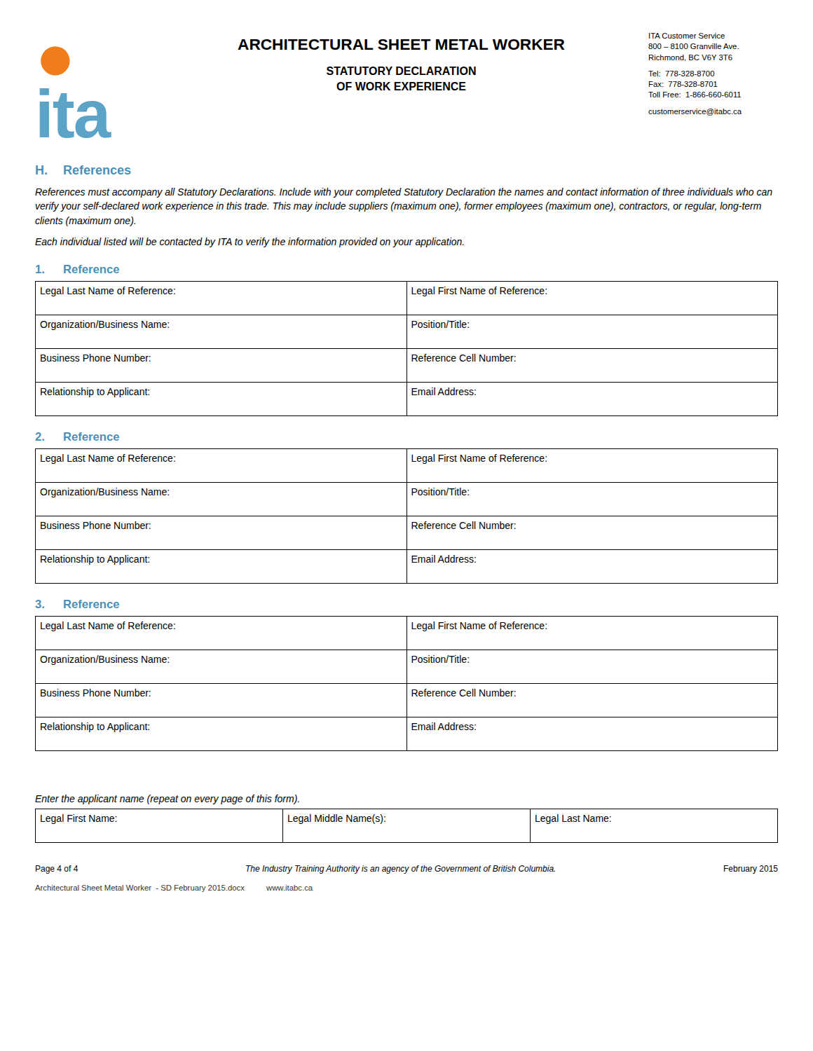●
ita
ARCHITECTURAL SHEET METAL WORKER
STATUTORY DECLARATION
OF WORK EXPERIENCE
ITA Customer Service
800 – 8100 Granville Ave.
Richmond, BC V6Y 3T6
Tel: 778-328-8700
Fax: 778-328-8701
Toll Free: 1-866-660-6011
customerservice@itabc.ca
H. References
References must accompany all Statutory Declarations. Include with your completed Statutory Declaration the names and contact information of three individuals who can verify your self-declared work experience in this trade. This may include suppliers (maximum one), former employees (maximum one), contractors, or regular, long-term clients (maximum one).
Each individual listed will be contacted by ITA to verify the information provided on your application.
1. Reference
| Legal Last Name of Reference: | Legal First Name of Reference: |
| Organization/Business Name: | Position/Title: |
| Business Phone Number: | Reference Cell Number: |
| Relationship to Applicant: | Email Address: |
2. Reference
| Legal Last Name of Reference: | Legal First Name of Reference: |
| Organization/Business Name: | Position/Title: |
| Business Phone Number: | Reference Cell Number: |
| Relationship to Applicant: | Email Address: |
3. Reference
| Legal Last Name of Reference: | Legal First Name of Reference: |
| Organization/Business Name: | Position/Title: |
| Business Phone Number: | Reference Cell Number: |
| Relationship to Applicant: | Email Address: |
Enter the applicant name (repeat on every page of this form).
| Legal First Name: | Legal Middle Name(s): | Legal Last Name: |
Page 4 of 4
The Industry Training Authority is an agency of the Government of British Columbia.
February 2015
Architectural Sheet Metal Worker - SD February 2015.docx
www.itabc.ca